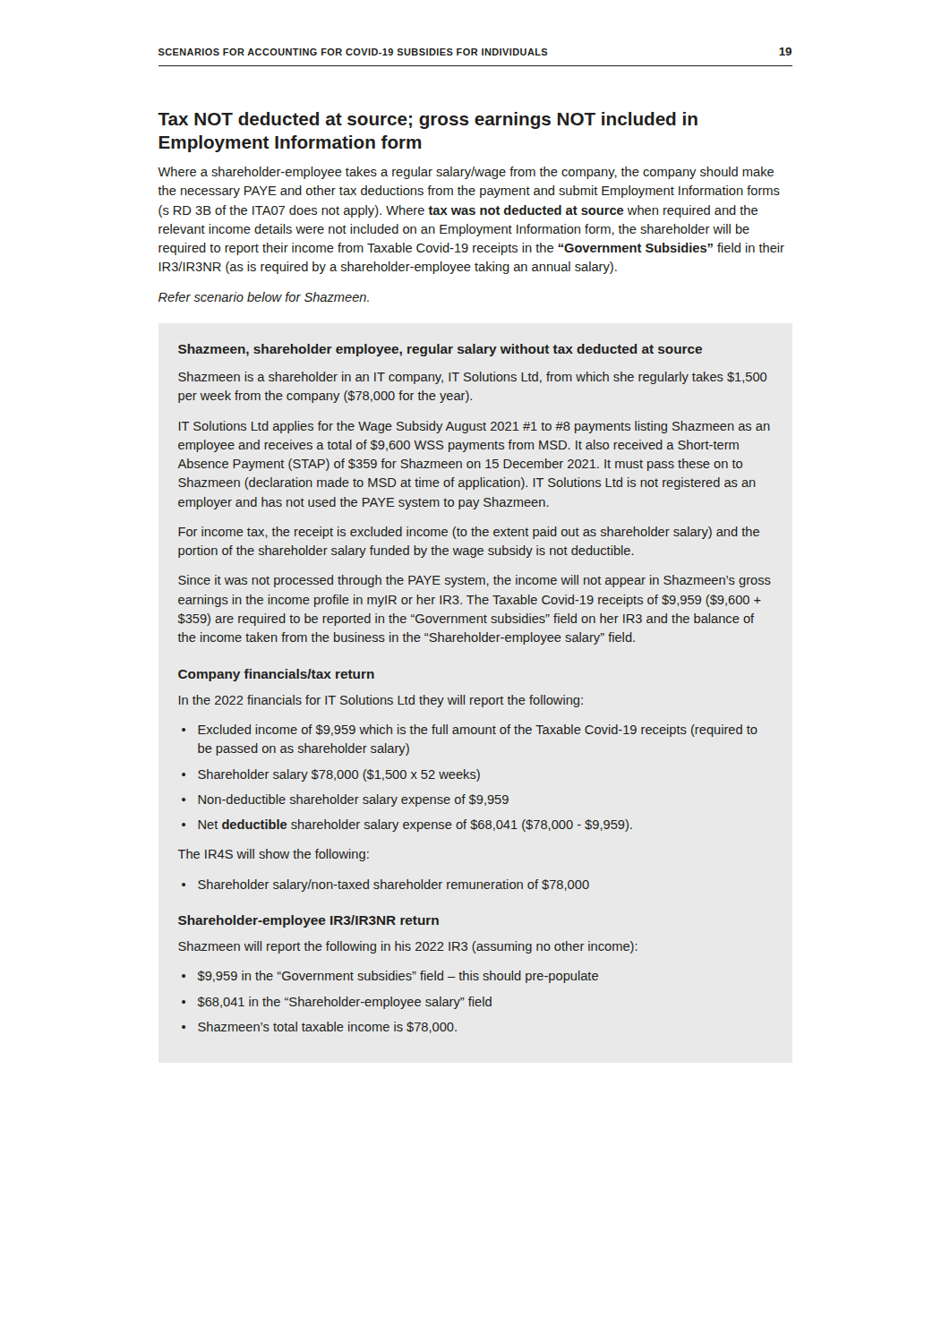Scenarios for accounting for COVID-19 subsidies for individuals 19
Tax NOT deducted at source; gross earnings NOT included in Employment Information form
Where a shareholder-employee takes a regular salary/wage from the company, the company should make the necessary PAYE and other tax deductions from the payment and submit Employment Information forms (s RD 3B of the ITA07 does not apply). Where tax was not deducted at source when required and the relevant income details were not included on an Employment Information form, the shareholder will be required to report their income from Taxable Covid-19 receipts in the “Government Subsidies” field in their IR3/IR3NR (as is required by a shareholder-employee taking an annual salary).
Refer scenario below for Shazmeen.
Shazmeen, shareholder employee, regular salary without tax deducted at source
Shazmeen is a shareholder in an IT company, IT Solutions Ltd, from which she regularly takes $1,500 per week from the company ($78,000 for the year).
IT Solutions Ltd applies for the Wage Subsidy August 2021 #1 to #8 payments listing Shazmeen as an employee and receives a total of $9,600 WSS payments from MSD. It also received a Short-term Absence Payment (STAP) of $359 for Shazmeen on 15 December 2021. It must pass these on to Shazmeen (declaration made to MSD at time of application). IT Solutions Ltd is not registered as an employer and has not used the PAYE system to pay Shazmeen.
For income tax, the receipt is excluded income (to the extent paid out as shareholder salary) and the portion of the shareholder salary funded by the wage subsidy is not deductible.
Since it was not processed through the PAYE system, the income will not appear in Shazmeen’s gross earnings in the income profile in myIR or her IR3. The Taxable Covid-19 receipts of $9,959 ($9,600 + $359) are required to be reported in the “Government subsidies” field on her IR3 and the balance of the income taken from the business in the “Shareholder-employee salary” field.
Company financials/tax return
In the 2022 financials for IT Solutions Ltd they will report the following:
Excluded income of $9,959 which is the full amount of the Taxable Covid-19 receipts (required to be passed on as shareholder salary)
Shareholder salary $78,000 ($1,500 x 52 weeks)
Non-deductible shareholder salary expense of $9,959
Net deductible shareholder salary expense of $68,041 ($78,000 - $9,959).
The IR4S will show the following:
Shareholder salary/non-taxed shareholder remuneration of $78,000
Shareholder-employee IR3/IR3NR return
Shazmeen will report the following in his 2022 IR3 (assuming no other income):
$9,959 in the “Government subsidies” field – this should pre-populate
$68,041 in the “Shareholder-employee salary” field
Shazmeen’s total taxable income is $78,000.